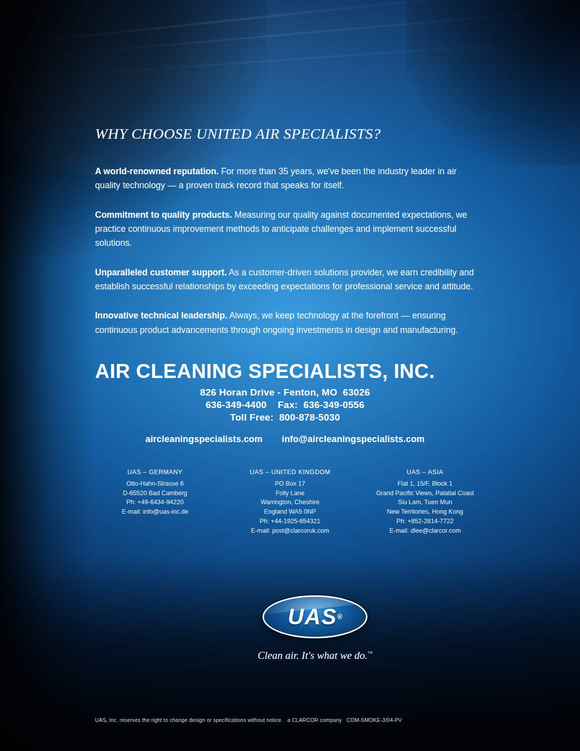WHY CHOOSE UNITED AIR SPECIALISTS?
A world-renowned reputation. For more than 35 years, we've been the industry leader in air quality technology — a proven track record that speaks for itself.
Commitment to quality products. Measuring our quality against documented expectations, we practice continuous improvement methods to anticipate challenges and implement successful solutions.
Unparalleled customer support. As a customer-driven solutions provider, we earn credibility and establish successful relationships by exceeding expectations for professional service and attitude.
Innovative technical leadership. Always, we keep technology at the forefront — ensuring continuous product advancements through ongoing investments in design and manufacturing.
AIR CLEANING SPECIALISTS, INC.
826 Horan Drive - Fenton, MO 63026
636-349-4400 Fax: 636-349-0556
Toll Free: 800-878-5030
aircleaningspecialists.com info@aircleaningspecialists.com
UAS – GERMANY
Otto-Hahn-Strasse 6
D-65520 Bad Camberg
Ph: +49-6434-94220
E-mail: info@uas-inc.de
UAS – UNITED KINGDOM
PO Box 17
Folly Lane
Warrington, Cheshire
England WA5 0NP
Ph: +44-1925-654321
E-mail: post@clarcoruk.com
UAS – ASIA
Flat 1, 15/F, Block 1
Grand Pacific Views, Palatial Coast
Siu Lam, Tuen Mun
New Territories, Hong Kong
Ph: +852-2814-7722
E-mail: dlee@clarcor.com
UAS®
Clean air. It's what we do.™
UAS, Inc. reserves the right to change design or specifications without notice. a CLARCOR company COM-SMOKE-3/04-PV